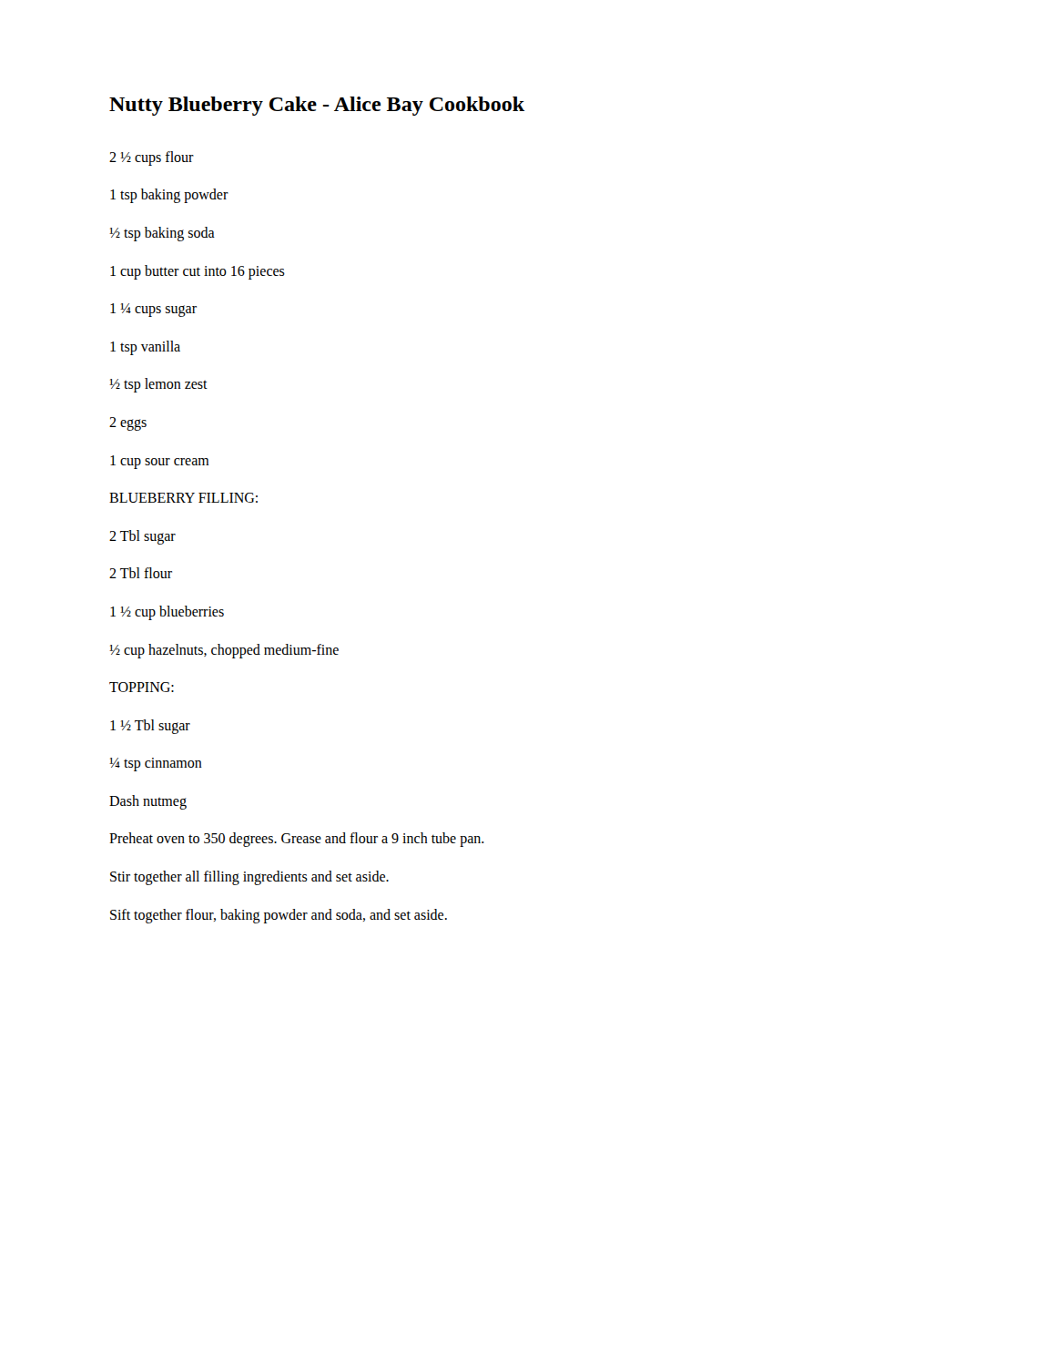Nutty Blueberry Cake - Alice Bay Cookbook
2 ½ cups flour
1 tsp baking powder
½ tsp baking soda
1 cup butter cut into 16 pieces
1 ¼ cups sugar
1 tsp vanilla
½ tsp lemon zest
2 eggs
1 cup sour cream
BLUEBERRY FILLING:
2 Tbl sugar
2 Tbl flour
1 ½ cup blueberries
½ cup hazelnuts, chopped medium-fine
TOPPING:
1 ½ Tbl sugar
¼ tsp cinnamon
Dash nutmeg
Preheat oven to 350 degrees. Grease and flour a 9 inch tube pan.
Stir together all filling ingredients and set aside.
Sift together flour, baking powder and soda, and set aside.